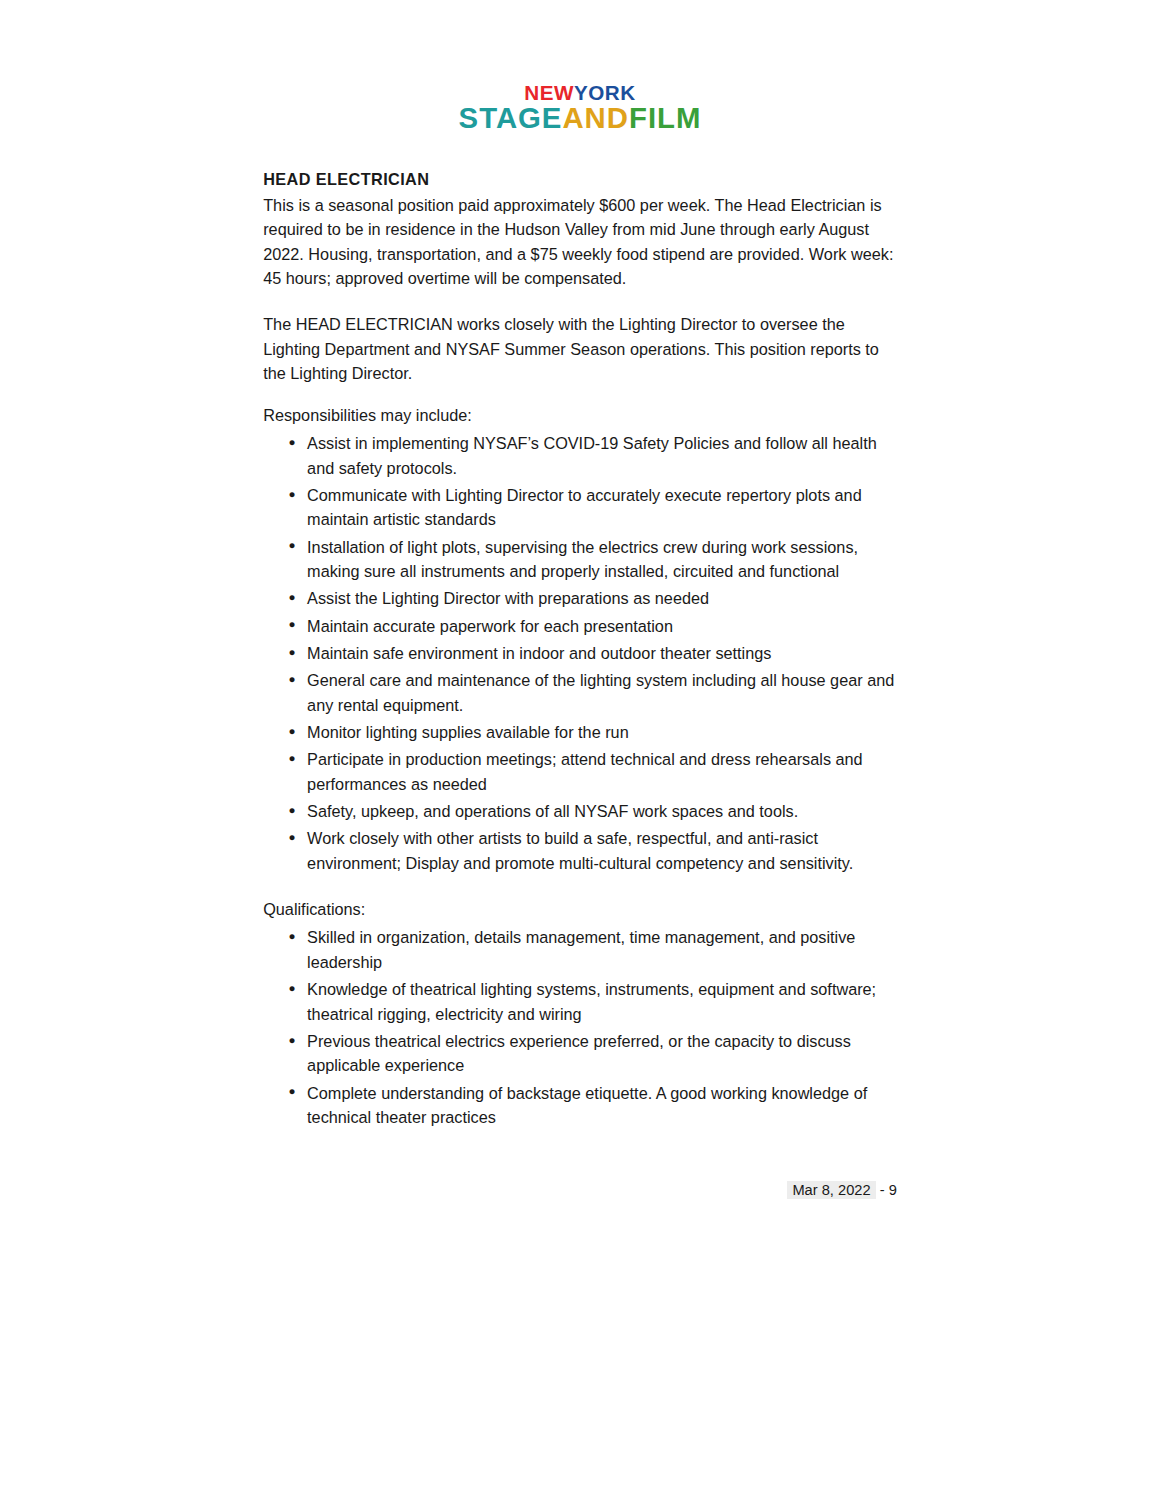NEW YORK
STAGE AND FILM
Head Electrician
This is a seasonal position paid approximately $600 per week. The Head Electrician is required to be in residence in the Hudson Valley from mid June through early August 2022. Housing, transportation, and a $75 weekly food stipend are provided. Work week: 45 hours; approved overtime will be compensated.
The HEAD ELECTRICIAN works closely with the Lighting Director to oversee the Lighting Department and NYSAF Summer Season operations. This position reports to the Lighting Director.
Responsibilities may include:
Assist in implementing NYSAF’s COVID-19 Safety Policies and follow all health and safety protocols.
Communicate with Lighting Director to accurately execute repertory plots and maintain artistic standards
Installation of light plots, supervising the electrics crew during work sessions, making sure all instruments and properly installed, circuited and functional
Assist the Lighting Director with preparations as needed
Maintain accurate paperwork for each presentation
Maintain safe environment in indoor and outdoor theater settings
General care and maintenance of the lighting system including all house gear and any rental equipment.
Monitor lighting supplies available for the run
Participate in production meetings; attend technical and dress rehearsals and performances as needed
Safety, upkeep, and operations of all NYSAF work spaces and tools.
Work closely with other artists to build a safe, respectful, and anti-rasict environment; Display and promote multi-cultural competency and sensitivity.
Qualifications:
Skilled in organization, details management, time management, and positive leadership
Knowledge of theatrical lighting systems, instruments, equipment and software; theatrical rigging, electricity and wiring
Previous theatrical electrics experience preferred, or the capacity to discuss applicable experience
Complete understanding of backstage etiquette. A good working knowledge of technical theater practices
Mar 8, 2022 - 9